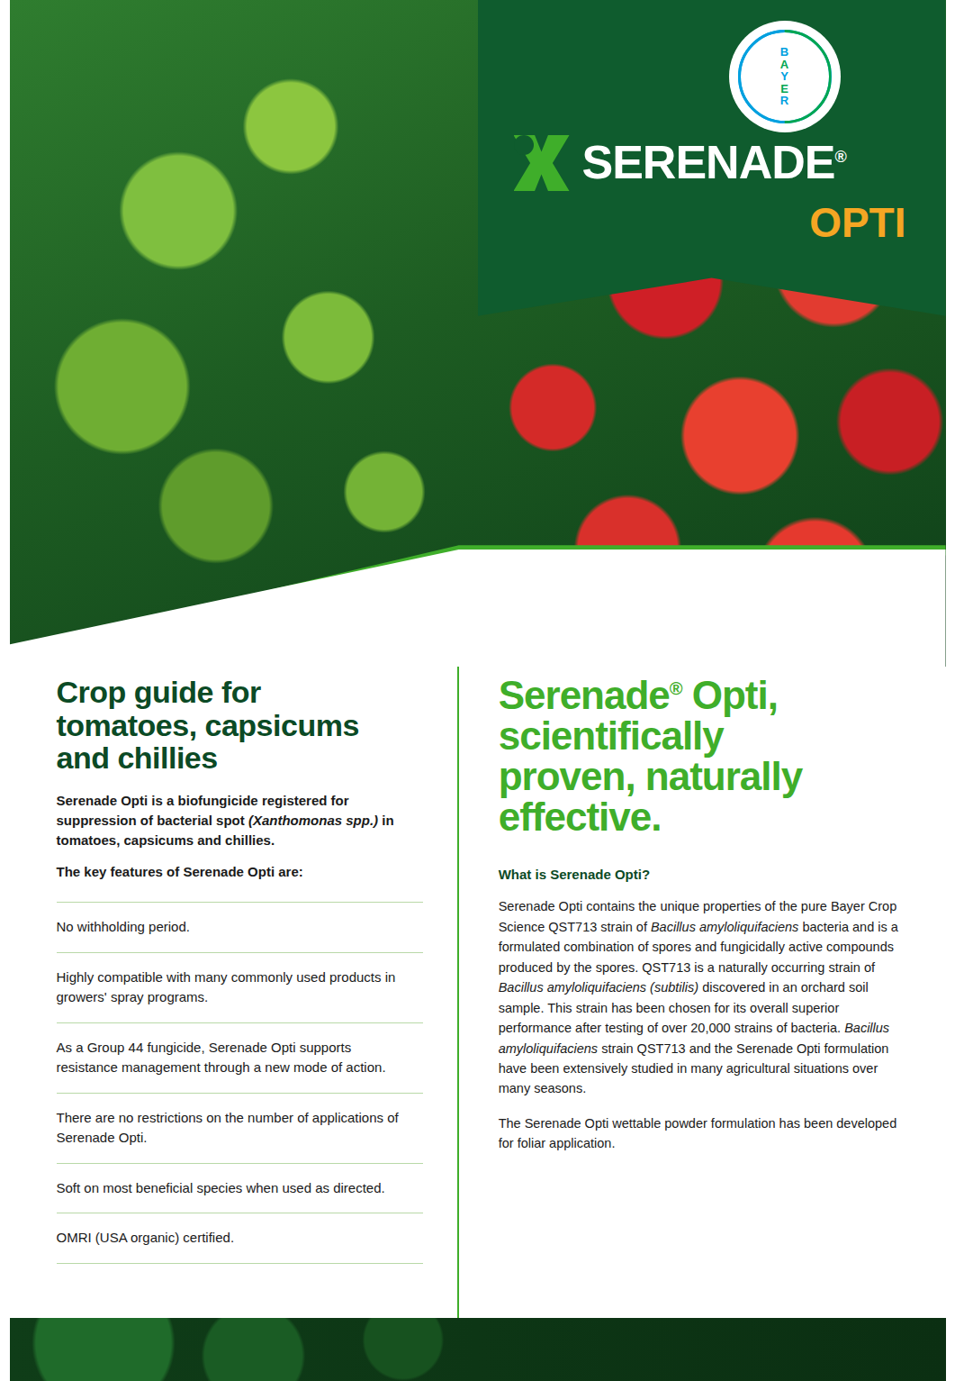BAYER
SERENADE®
OPTI
Crop guide for
tomatoes, capsicums
and chillies
Serenade Opti is a biofungicide registered for suppression of bacterial spot (Xanthomonas spp.) in tomatoes, capsicums and chillies.
The key features of Serenade Opti are:
No withholding period.
Highly compatible with many commonly used products in growers' spray programs.
As a Group 44 fungicide, Serenade Opti supports resistance management through a new mode of action.
There are no restrictions on the number of applications of Serenade Opti.
Soft on most beneficial species when used as directed.
OMRI (USA organic) certified.
Serenade® Opti,
scientifically
proven, naturally
effective.
What is Serenade Opti?
Serenade Opti contains the unique properties of the pure Bayer Crop Science QST713 strain of Bacillus amyloliquifaciens bacteria and is a formulated combination of spores and fungicidally active compounds produced by the spores. QST713 is a naturally occurring strain of Bacillus amyloliquifaciens (subtilis) discovered in an orchard soil sample. This strain has been chosen for its overall superior performance after testing of over 20,000 strains of bacteria. Bacillus amyloliquifaciens strain QST713 and the Serenade Opti formulation have been extensively studied in many agricultural situations over many seasons.
The Serenade Opti wettable powder formulation has been developed for foliar application.